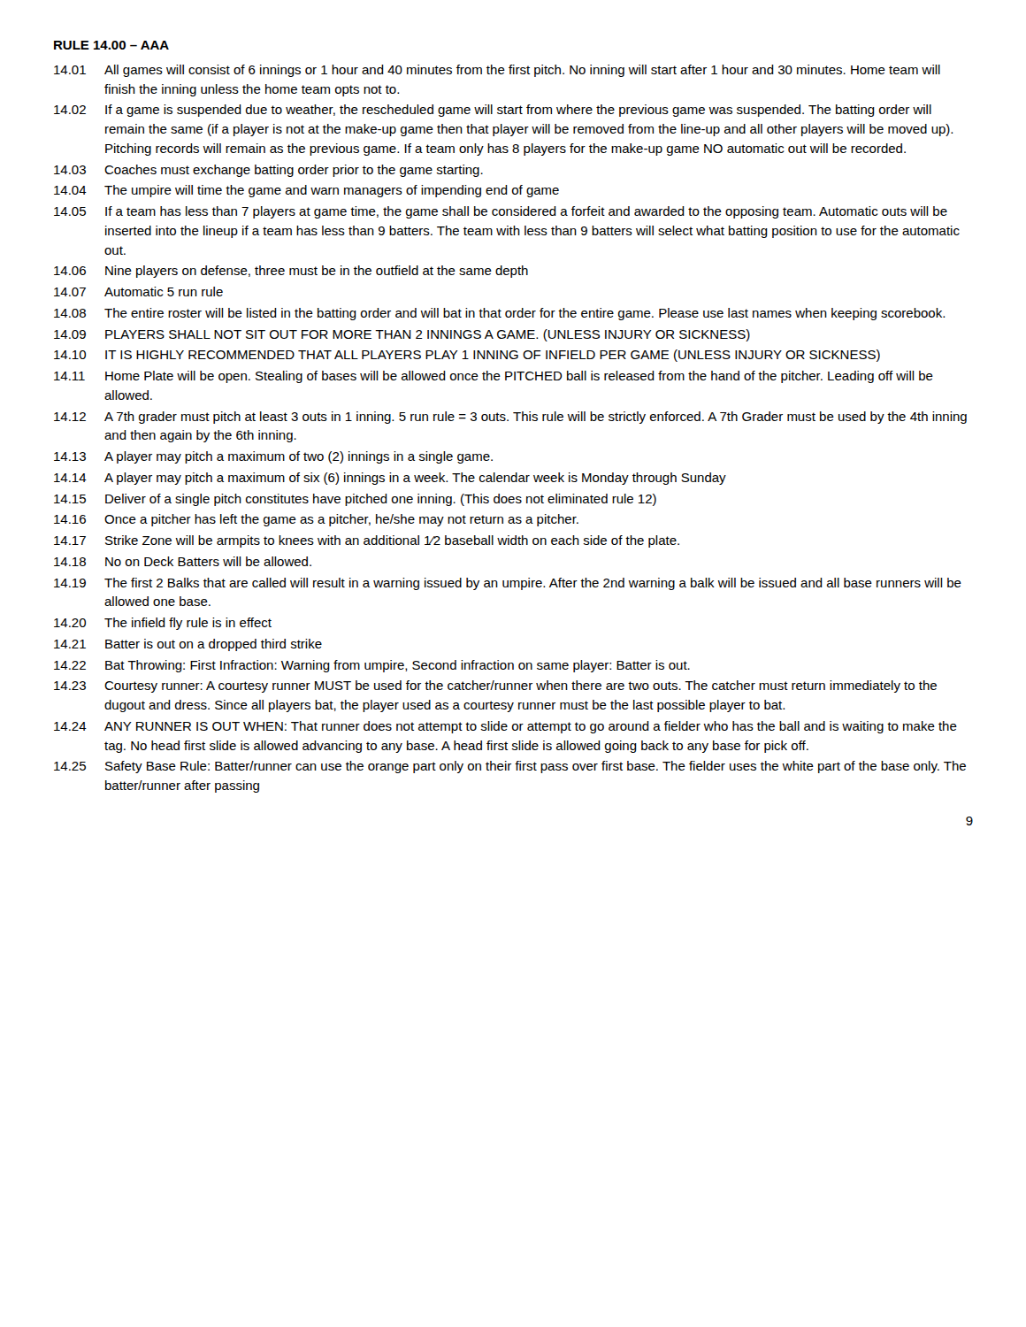RULE 14.00 – AAA
14.01
All games will consist of 6 innings or 1 hour and 40 minutes from the first pitch. No inning will start after 1 hour and 30 minutes. Home team will finish the inning unless the home team opts not to.
14.02
If a game is suspended due to weather, the rescheduled game will start from where the previous game was suspended. The batting order will remain the same (if a player is not at the make-up game then that player will be removed from the line-up and all other players will be moved up). Pitching records will remain as the previous game. If a team only has 8 players for the make-up game NO automatic out will be recorded.
14.03
Coaches must exchange batting order prior to the game starting.
14.04
The umpire will time the game and warn managers of impending end of game
14.05
If a team has less than 7 players at game time, the game shall be considered a forfeit and awarded to the opposing team. Automatic outs will be inserted into the lineup if a team has less than 9 batters. The team with less than 9 batters will select what batting position to use for the automatic out.
14.06
Nine players on defense, three must be in the outfield at the same depth
14.07
Automatic 5 run rule
14.08
The entire roster will be listed in the batting order and will bat in that order for the entire game. Please use last names when keeping scorebook.
14.09
PLAYERS SHALL NOT SIT OUT FOR MORE THAN 2 INNINGS A GAME. (UNLESS INJURY OR SICKNESS)
14.10
IT IS HIGHLY RECOMMENDED THAT ALL PLAYERS PLAY 1 INNING OF INFIELD PER GAME (UNLESS INJURY OR SICKNESS)
14.11
Home Plate will be open. Stealing of bases will be allowed once the PITCHED ball is released from the hand of the pitcher. Leading off will be allowed.
14.12
A 7th grader must pitch at least 3 outs in 1 inning. 5 run rule = 3 outs. This rule will be strictly enforced. A 7th Grader must be used by the 4th inning and then again by the 6th inning.
14.13
A player may pitch a maximum of two (2) innings in a single game.
14.14
A player may pitch a maximum of six (6) innings in a week. The calendar week is Monday through Sunday
14.15
Deliver of a single pitch constitutes have pitched one inning. (This does not eliminated rule 12)
14.16
Once a pitcher has left the game as a pitcher, he/she may not return as a pitcher.
14.17
Strike Zone will be armpits to knees with an additional 1⁄2 baseball width on each side of the plate.
14.18
No on Deck Batters will be allowed.
14.19
The first 2 Balks that are called will result in a warning issued by an umpire. After the 2nd warning a balk will be issued and all base runners will be allowed one base.
14.20
The infield fly rule is in effect
14.21
Batter is out on a dropped third strike
14.22
Bat Throwing: First Infraction: Warning from umpire, Second infraction on same player: Batter is out.
14.23
Courtesy runner: A courtesy runner MUST be used for the catcher/runner when there are two outs. The catcher must return immediately to the dugout and dress. Since all players bat, the player used as a courtesy runner must be the last possible player to bat.
14.24
ANY RUNNER IS OUT WHEN: That runner does not attempt to slide or attempt to go around a fielder who has the ball and is waiting to make the tag. No head first slide is allowed advancing to any base. A head first slide is allowed going back to any base for pick off.
14.25
Safety Base Rule: Batter/runner can use the orange part only on their first pass over first base. The fielder uses the white part of the base only. The batter/runner after passing
9